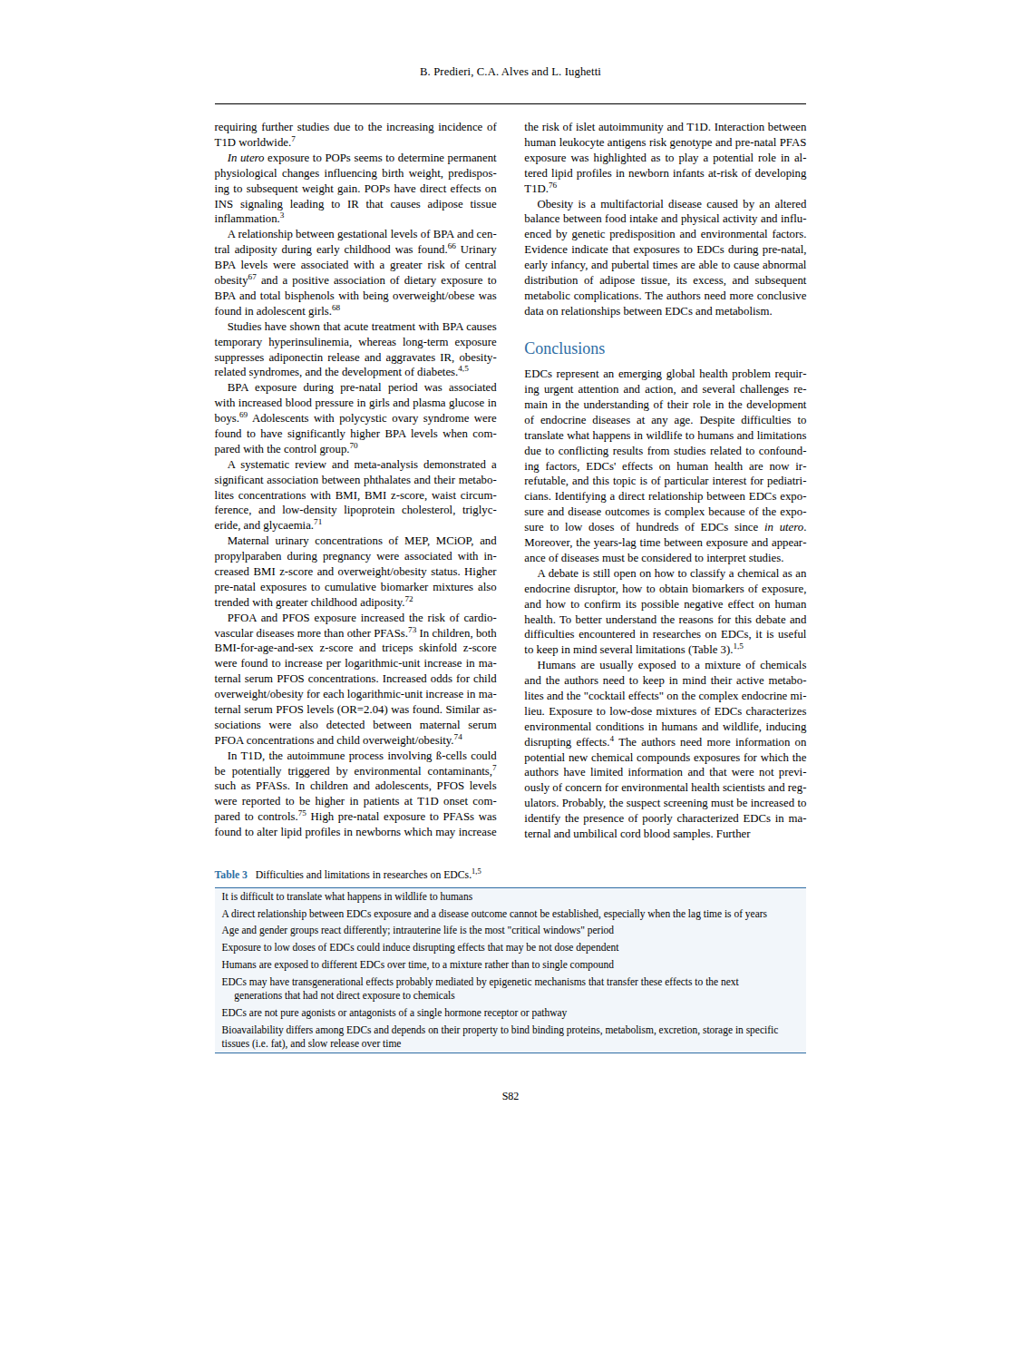B. Predieri, C.A. Alves and L. Iughetti
requiring further studies due to the increasing incidence of T1D worldwide.7
In utero exposure to POPs seems to determine permanent physiological changes influencing birth weight, predisposing to subsequent weight gain. POPs have direct effects on INS signaling leading to IR that causes adipose tissue inflammation.3
A relationship between gestational levels of BPA and central adiposity during early childhood was found.66 Urinary BPA levels were associated with a greater risk of central obesity67 and a positive association of dietary exposure to BPA and total bisphenols with being overweight/obese was found in adolescent girls.68
Studies have shown that acute treatment with BPA causes temporary hyperinsulinemia, whereas long-term exposure suppresses adiponectin release and aggravates IR, obesity-related syndromes, and the development of diabetes.4,5
BPA exposure during pre-natal period was associated with increased blood pressure in girls and plasma glucose in boys.69 Adolescents with polycystic ovary syndrome were found to have significantly higher BPA levels when compared with the control group.70
A systematic review and meta-analysis demonstrated a significant association between phthalates and their metabolites concentrations with BMI, BMI z-score, waist circumference, and low-density lipoprotein cholesterol, triglyceride, and glycaemia.71
Maternal urinary concentrations of MEP, MCiOP, and propylparaben during pregnancy were associated with increased BMI z-score and overweight/obesity status. Higher pre-natal exposures to cumulative biomarker mixtures also trended with greater childhood adiposity.72
PFOA and PFOS exposure increased the risk of cardiovascular diseases more than other PFASs.73 In children, both BMI-for-age-and-sex z-score and triceps skinfold z-score were found to increase per logarithmic-unit increase in maternal serum PFOS concentrations. Increased odds for child overweight/obesity for each logarithmic-unit increase in maternal serum PFOS levels (OR=2.04) was found. Similar associations were also detected between maternal serum PFOA concentrations and child overweight/obesity.74
In T1D, the autoimmune process involving ß-cells could be potentially triggered by environmental contaminants,7 such as PFASs. In children and adolescents, PFOS levels were reported to be higher in patients at T1D onset compared to controls.75 High pre-natal exposure to PFASs was found to alter lipid profiles in newborns which may increase the risk of islet autoimmunity and T1D. Interaction between human leukocyte antigens risk genotype and pre-natal PFAS exposure was highlighted as to play a potential role in altered lipid profiles in newborn infants at-risk of developing T1D.76
Obesity is a multifactorial disease caused by an altered balance between food intake and physical activity and influenced by genetic predisposition and environmental factors. Evidence indicate that exposures to EDCs during pre-natal, early infancy, and pubertal times are able to cause abnormal distribution of adipose tissue, its excess, and subsequent metabolic complications. The authors need more conclusive data on relationships between EDCs and metabolism.
Conclusions
EDCs represent an emerging global health problem requiring urgent attention and action, and several challenges remain in the understanding of their role in the development of endocrine diseases at any age. Despite difficulties to translate what happens in wildlife to humans and limitations due to conflicting results from studies related to confounding factors, EDCs' effects on human health are now irrefutable, and this topic is of particular interest for pediatricians. Identifying a direct relationship between EDCs exposure and disease outcomes is complex because of the exposure to low doses of hundreds of EDCs since in utero. Moreover, the years-lag time between exposure and appearance of diseases must be considered to interpret studies.
A debate is still open on how to classify a chemical as an endocrine disruptor, how to obtain biomarkers of exposure, and how to confirm its possible negative effect on human health. To better understand the reasons for this debate and difficulties encountered in researches on EDCs, it is useful to keep in mind several limitations (Table 3).1,5
Humans are usually exposed to a mixture of chemicals and the authors need to keep in mind their active metabolites and the "cocktail effects" on the complex endocrine milieu. Exposure to low-dose mixtures of EDCs characterizes environmental conditions in humans and wildlife, inducing disrupting effects.4 The authors need more information on potential new chemical compounds exposures for which the authors have limited information and that were not previously of concern for environmental health scientists and regulators. Probably, the suspect screening must be increased to identify the presence of poorly characterized EDCs in maternal and umbilical cord blood samples. Further
Table 3 Difficulties and limitations in researches on EDCs.1,5
| It is difficult to translate what happens in wildlife to humans |
| A direct relationship between EDCs exposure and a disease outcome cannot be established, especially when the lag time is of years |
| Age and gender groups react differently; intrauterine life is the most "critical windows" period |
| Exposure to low doses of EDCs could induce disrupting effects that may be not dose dependent |
| Humans are exposed to different EDCs over time, to a mixture rather than to single compound |
| EDCs may have transgenerational effects probably mediated by epigenetic mechanisms that transfer these effects to the next generations that had not direct exposure to chemicals |
| EDCs are not pure agonists or antagonists of a single hormone receptor or pathway |
| Bioavailability differs among EDCs and depends on their property to bind binding proteins, metabolism, excretion, storage in specific tissues (i.e. fat), and slow release over time |
S82